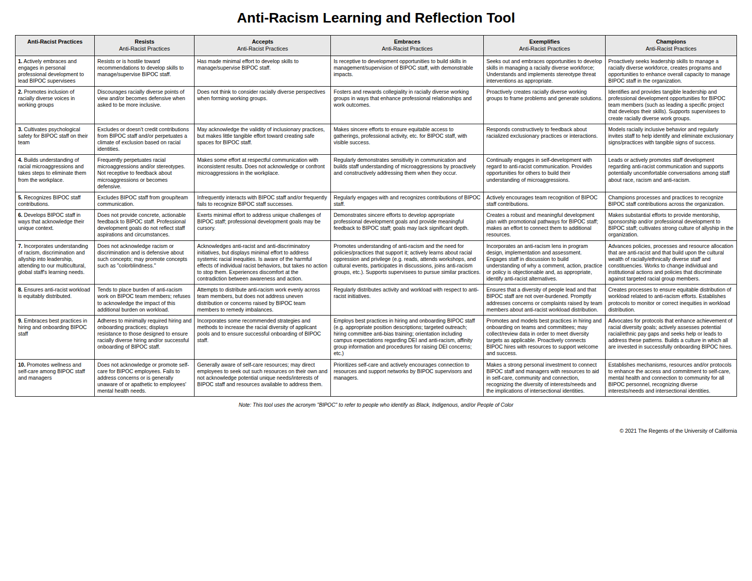Anti-Racism Learning and Reflection Tool
| Anti-Racist Practices | Resists Anti-Racist Practices | Accepts Anti-Racist Practices | Embraces Anti-Racist Practices | Exemplifies Anti-Racist Practices | Champions Anti-Racist Practices |
| --- | --- | --- | --- | --- | --- |
| 1. Actively embraces and engages in personal professional development to lead BIPOC supervisees | Resists or is hostile toward recommendations to develop skills to manage/supervise BIPOC staff. | Has made minimal effort to develop skills to manage/supervise BIPOC staff. | Is receptive to development opportunities to build skills in management/supervision of BIPOC staff, with demonstrable impacts. | Seeks out and embraces opportunities to develop skills in managing a racially diverse workforce; Understands and implements stereotype threat interventions as appropriate. | Proactively seeks leadership skills to manage a racially diverse workforce, creates programs and opportunities to enhance overall capacity to manage BIPOC staff in the organization. |
| 2. Promotes inclusion of racially diverse voices in working groups | Discourages racially diverse points of view and/or becomes defensive when asked to be more inclusive. | Does not think to consider racially diverse perspectives when forming working groups. | Fosters and rewards collegiality in racially diverse working groups in ways that enhance professional relationships and work outcomes. | Proactively creates racially diverse working groups to frame problems and generate solutions. | Identifies and provides tangible leadership and professional development opportunities for BIPOC team members (such as leading a specific project that develops their skills). Supports supervisees to create racially diverse work groups. |
| 3. Cultivates psychological safety for BIPOC staff on their team | Excludes or doesn't credit contributions from BIPOC staff and/or perpetuates a climate of exclusion based on racial identities. | May acknowledge the validity of inclusionary practices, but makes little tangible effort toward creating safe spaces for BIPOC staff. | Makes sincere efforts to ensure equitable access to gatherings, professional activity, etc. for BIPOC staff, with visible success. | Responds constructively to feedback about racialized exclusionary practices or interactions. | Models racially inclusive behavior and regularly invites staff to help identify and eliminate exclusionary signs/practices with tangible signs of success. |
| 4. Builds understanding of racial microaggressions and takes steps to eliminate them from the workplace. | Frequently perpetuates racial microaggressions and/or stereotypes. Not receptive to feedback about microaggressions or becomes defensive. | Makes some effort at respectful communication with inconsistent results. Does not acknowledge or confront microaggressions in the workplace. | Regularly demonstrates sensitivity in communication and builds staff understanding of microaggressions by proactively and constructively addressing them when they occur. | Continually engages in self-development with regard to anti-racist communication. Provides opportunities for others to build their understanding of microaggressions. | Leads or actively promotes staff development regarding anti-racist communication and supports potentially uncomfortable conversations among staff about race, racism and anti-racism. |
| 5. Recognizes BIPOC staff contributions. | Excludes BIPOC staff from group/team communication. | Infrequently interacts with BIPOC staff and/or frequently fails to recognize BIPOC staff successes. | Regularly engages with and recognizes contributions of BIPOC staff. | Actively encourages team recognition of BIPOC staff contributions. | Champions processes and practices to recognize BIPOC staff contributions across the organization. |
| 6. Develops BIPOC staff in ways that acknowledge their unique context. | Does not provide concrete, actionable feedback to BIPOC staff. Professional development goals do not reflect staff aspirations and circumstances. | Exerts minimal effort to address unique challenges of BIPOC staff; professional development goals may be cursory. | Demonstrates sincere efforts to develop appropriate professional development goals and provide meaningful feedback to BIPOC staff; goals may lack significant depth. | Creates a robust and meaningful development plan with promotional pathways for BIPOC staff; makes an effort to connect them to additional resources. | Makes substantial efforts to provide mentorship, sponsorship and/or professional development to BIPOC staff; cultivates strong culture of allyship in the organization. |
| 7. Incorporates understanding of racism, discrimination and allyship into leadership, attending to our multicultural, global staff's learning needs. | Does not acknowledge racism or discrimination and is defensive about such concepts; may promote concepts such as "colorblindness." | Acknowledges anti-racist and anti-discriminatory initiatives, but displays minimal effort to address systemic racial inequities. Is aware of the harmful effects of individual racist behaviors, but takes no action to stop them. Experiences discomfort at the contradiction between awareness and action. | Promotes understanding of anti-racism and the need for policies/practices that support it; actively learns about racial oppression and privilege (e.g. reads, attends workshops, and cultural events, participates in discussions, joins anti-racism groups, etc.). Supports supervisees to pursue similar practices. | Incorporates an anti-racism lens in program design, implementation and assessment. Engages staff in discussion to build understanding of why a comment, action, practice or policy is objectionable and, as appropriate, identify anti-racist alternatives. | Advances policies, processes and resource allocation that are anti-racist and that build upon the cultural wealth of racially/ethnically diverse staff and constituencies. Works to change individual and institutional actions and policies that discriminate against targeted racial group members. |
| 8. Ensures anti-racist workload is equitably distributed. | Tends to place burden of anti-racism work on BIPOC team members; refuses to acknowledge the impact of this additional burden on workload. | Attempts to distribute anti-racism work evenly across team members, but does not address uneven distribution or concerns raised by BIPOC team members to remedy imbalances. | Regularly distributes activity and workload with respect to anti-racist initiatives. | Ensures that a diversity of people lead and that BIPOC staff are not over-burdened. Promptly addresses concerns or complaints raised by team members about anti-racist workload distribution. | Creates processes to ensure equitable distribution of workload related to anti-racism efforts. Establishes protocols to monitor or correct inequities in workload distribution. |
| 9. Embraces best practices in hiring and onboarding BIPOC staff | Adheres to minimally required hiring and onboarding practices; displays resistance to those designed to ensure racially diverse hiring and/or successful onboarding of BIPOC staff. | Incorporates some recommended strategies and methods to increase the racial diversity of applicant pools and to ensure successful onboarding of BIPOC staff. | Employs best practices in hiring and onboarding BIPOC staff (e.g. appropriate position descriptions; targeted outreach; hiring committee anti-bias training; orientation including campus expectations regarding DEI and anti-racism, affinity group information and procedures for raising DEI concerns; etc.) | Promotes and models best practices in hiring and onboarding on teams and committees; may collect/review data in order to meet diversity targets as applicable. Proactively connects BIPOC hires with resources to support welcome and success. | Advocates for protocols that enhance achievement of racial diversity goals; actively assesses potential racial/ethnic pay gaps and seeks help or leads to address these patterns. Builds a culture in which all are invested in successfully onboarding BIPOC hires. |
| 10. Promotes wellness and self-care among BIPOC staff and managers | Does not acknowledge or promote self-care for BIPOC employees. Fails to address concerns or is generally unaware of or apathetic to employees' mental health needs. | Generally aware of self-care resources; may direct employees to seek out such resources on their own and not acknowledge potential unique needs/interests of BIPOC staff and resources available to address them. | Prioritizes self-care and actively encourages connection to resources and support networks by BIPOC supervisors and managers. | Makes a strong personal investment to connect BIPOC staff and managers with resources to aid in self-care, community and connection, recognizing the diversity of interests/needs and the implications of intersectional identities. | Establishes mechanisms, resources and/or protocols to enhance the access and commitment to self-care, mental health and connection to community for all BIPOC personnel, recognizing diverse interests/needs and intersectional identities. |
Note: This tool uses the acronym "BIPOC" to refer to people who identify as Black, Indigenous, and/or People of Color
© 2021 The Regents of the University of California